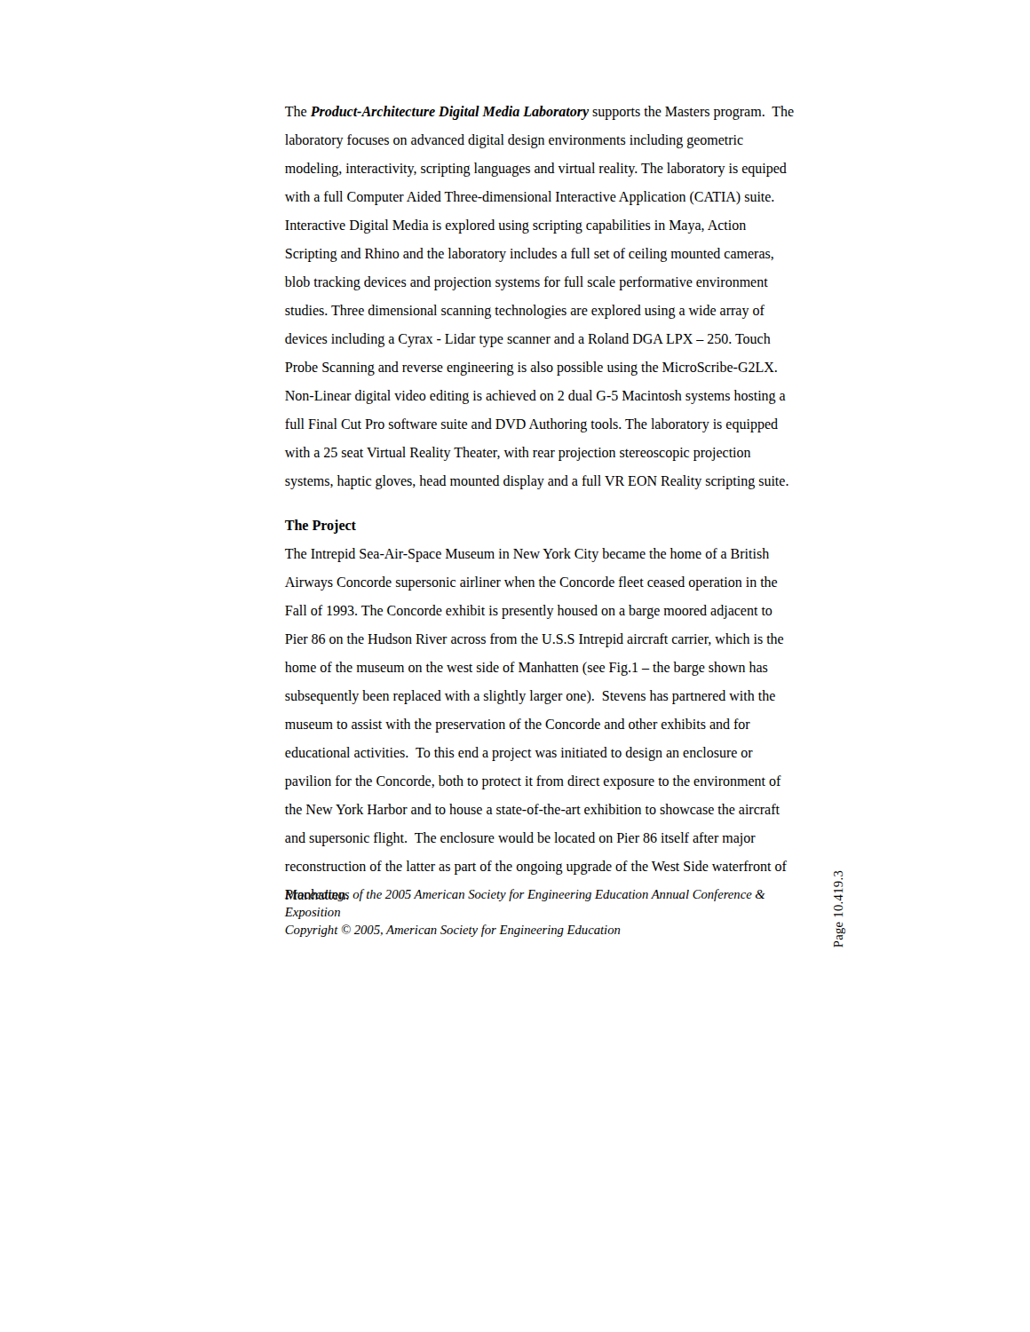The Product-Architecture Digital Media Laboratory supports the Masters program. The laboratory focuses on advanced digital design environments including geometric modeling, interactivity, scripting languages and virtual reality. The laboratory is equiped with a full Computer Aided Three-dimensional Interactive Application (CATIA) suite. Interactive Digital Media is explored using scripting capabilities in Maya, Action Scripting and Rhino and the laboratory includes a full set of ceiling mounted cameras, blob tracking devices and projection systems for full scale performative environment studies. Three dimensional scanning technologies are explored using a wide array of devices including a Cyrax - Lidar type scanner and a Roland DGA LPX – 250. Touch Probe Scanning and reverse engineering is also possible using the MicroScribe-G2LX. Non-Linear digital video editing is achieved on 2 dual G-5 Macintosh systems hosting a full Final Cut Pro software suite and DVD Authoring tools. The laboratory is equipped with a 25 seat Virtual Reality Theater, with rear projection stereoscopic projection systems, haptic gloves, head mounted display and a full VR EON Reality scripting suite.
The Project
The Intrepid Sea-Air-Space Museum in New York City became the home of a British Airways Concorde supersonic airliner when the Concorde fleet ceased operation in the Fall of 1993. The Concorde exhibit is presently housed on a barge moored adjacent to Pier 86 on the Hudson River across from the U.S.S Intrepid aircraft carrier, which is the home of the museum on the west side of Manhatten (see Fig.1 – the barge shown has subsequently been replaced with a slightly larger one). Stevens has partnered with the museum to assist with the preservation of the Concorde and other exhibits and for educational activities. To this end a project was initiated to design an enclosure or pavilion for the Concorde, both to protect it from direct exposure to the environment of the New York Harbor and to house a state-of-the-art exhibition to showcase the aircraft and supersonic flight. The enclosure would be located on Pier 86 itself after major reconstruction of the latter as part of the ongoing upgrade of the West Side waterfront of Manhatten.
Proceedings of the 2005 American Society for Engineering Education Annual Conference & Exposition
Copyright © 2005, American Society for Engineering Education
Page 10.419.3